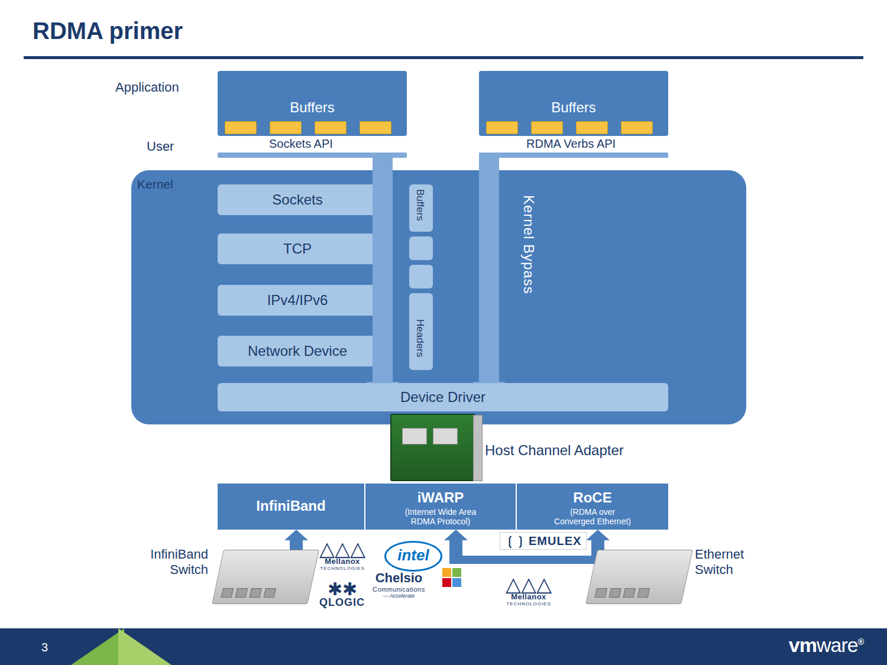RDMA primer
Application
User
Buffers
Buffers
Sockets API
RDMA Verbs API
Kernel
Sockets
TCP
IPv4/IPv6
Network Device
Buffers
Headers
Kernel Bypass
Device Driver
Host Channel Adapter
InfiniBand
iWARP (Internet Wide Area
RDMA Protocol)
RoCE (RDMA over
Converged Ethernet)
InfiniBand
Switch
Ethernet
Switch
△△△
Mellanox
TECHNOLOGIES
✱✱
QLOGIC
intel
Chelsio
Communications
— Accelerate
❲❳EMULEX
△△△
Mellanox
TECHNOLOGIES
3
vm ware®